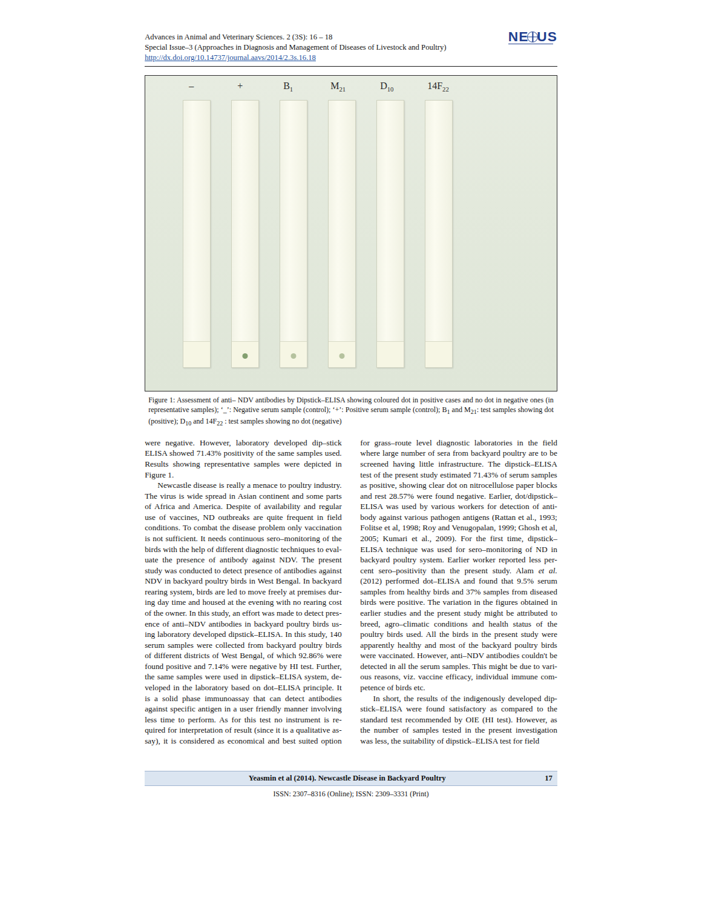Advances in Animal and Veterinary Sciences. 2 (3S): 16 – 18
Special Issue–3 (Approaches in Diagnosis and Management of Diseases of Livestock and Poultry)
http://dx.doi.org/10.14737/journal.aavs/2014/2.3s.16.18
NE US
–
+
B1
M21
D10
14F22
Figure 1: Assessment of anti– NDV antibodies by Dipstick–ELISA showing coloured dot in positive cases and no dot in negative ones (in representative samples); ‘_’: Negative serum sample (control); ‘+’: Positive serum sample (control); B1 and M21: test samples showing dot (positive); D10 and 14F22 : test samples showing no dot (negative)
were negative. However, laboratory developed dip–stick ELISA showed 71.43% positivity of the same samples used. Results showing representative samples were depicted in Figure 1.
Newcastle disease is really a menace to poultry industry. The virus is wide spread in Asian continent and some parts of Africa and America. Despite of availability and regular use of vaccines, ND outbreaks are quite frequent in field conditions. To combat the disease problem only vaccination is not sufficient. It needs continuous sero–monitoring of the birds with the help of different diagnostic techniques to evaluate the presence of antibody against NDV. The present study was conducted to detect presence of antibodies against NDV in backyard poultry birds in West Bengal. In backyard rearing system, birds are led to move freely at premises during day time and housed at the evening with no rearing cost of the owner. In this study, an effort was made to detect presence of anti–NDV antibodies in backyard poultry birds using laboratory developed dipstick–ELISA. In this study, 140 serum samples were collected from backyard poultry birds of different districts of West Bengal, of which 92.86% were found positive and 7.14% were negative by HI test. Further, the same samples were used in dipstick–ELISA system, developed in the laboratory based on dot–ELISA principle. It is a solid phase immunoassay that can detect antibodies against specific antigen in a user friendly manner involving less time to perform. As for this test no instrument is required for interpretation of result (since it is a qualitative assay), it is considered as economical and best suited option for grass–route level diagnostic laboratories in the field where large number of sera from backyard poultry are to be screened having little infrastructure. The dipstick–ELISA test of the present study estimated 71.43% of serum samples as positive, showing clear dot on nitrocellulose paper blocks and rest 28.57% were found negative. Earlier, dot/dipstick–ELISA was used by various workers for detection of antibody against various pathogen antigens (Rattan et al., 1993; Folitse et al, 1998; Roy and Venugopalan, 1999; Ghosh et al, 2005; Kumari et al., 2009). For the first time, dipstick–ELISA technique was used for sero–monitoring of ND in backyard poultry system. Earlier worker reported less percent sero–positivity than the present study. Alam et al. (2012) performed dot–ELISA and found that 9.5% serum samples from healthy birds and 37% samples from diseased birds were positive. The variation in the figures obtained in earlier studies and the present study might be attributed to breed, agro–climatic conditions and health status of the poultry birds used. All the birds in the present study were apparently healthy and most of the backyard poultry birds were vaccinated. However, anti–NDV antibodies couldn't be detected in all the serum samples. This might be due to various reasons, viz. vaccine efficacy, individual immune competence of birds etc.
In short, the results of the indigenously developed dipstick–ELISA were found satisfactory as compared to the standard test recommended by OIE (HI test). However, as the number of samples tested in the present investigation was less, the suitability of dipstick–ELISA test for field
Yeasmin et al (2014). Newcastle Disease in Backyard Poultry
17
ISSN: 2307–8316 (Online); ISSN: 2309–3331 (Print)